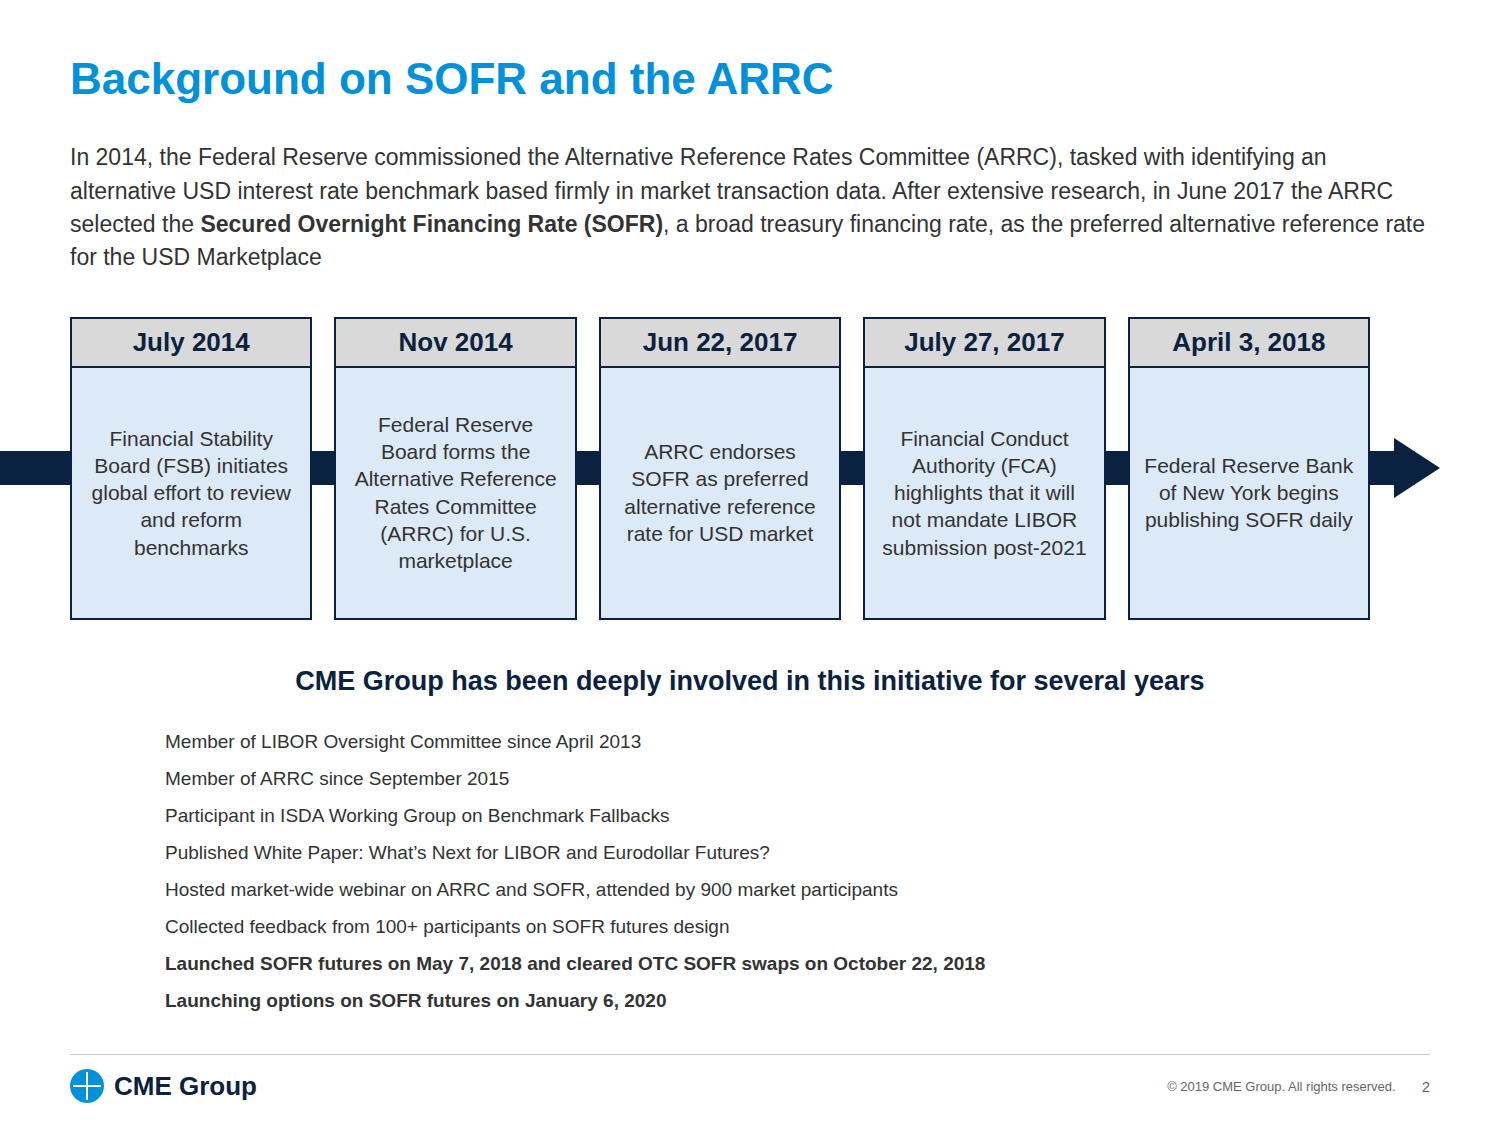Background on SOFR and the ARRC
In 2014, the Federal Reserve commissioned the Alternative Reference Rates Committee (ARRC), tasked with identifying an alternative USD interest rate benchmark based firmly in market transaction data. After extensive research, in June 2017 the ARRC selected the Secured Overnight Financing Rate (SOFR), a broad treasury financing rate, as the preferred alternative reference rate for the USD Marketplace
July 2014
Financial Stability Board (FSB) initiates global effort to review and reform benchmarks
Nov 2014
Federal Reserve Board forms the Alternative Reference Rates Committee (ARRC) for U.S. marketplace
Jun 22, 2017
ARRC endorses SOFR as preferred alternative reference rate for USD market
July 27, 2017
Financial Conduct Authority (FCA) highlights that it will not mandate LIBOR submission post-2021
April 3, 2018
Federal Reserve Bank of New York begins publishing SOFR daily
CME Group has been deeply involved in this initiative for several years
Member of LIBOR Oversight Committee since April 2013
Member of ARRC since September 2015
Participant in ISDA Working Group on Benchmark Fallbacks
Published White Paper: What’s Next for LIBOR and Eurodollar Futures?
Hosted market-wide webinar on ARRC and SOFR, attended by 900 market participants
Collected feedback from 100+ participants on SOFR futures design
Launched SOFR futures on May 7, 2018 and cleared OTC SOFR swaps on October 22, 2018
Launching options on SOFR futures on January 6, 2020
CME Group
© 2019 CME Group. All rights reserved. 2